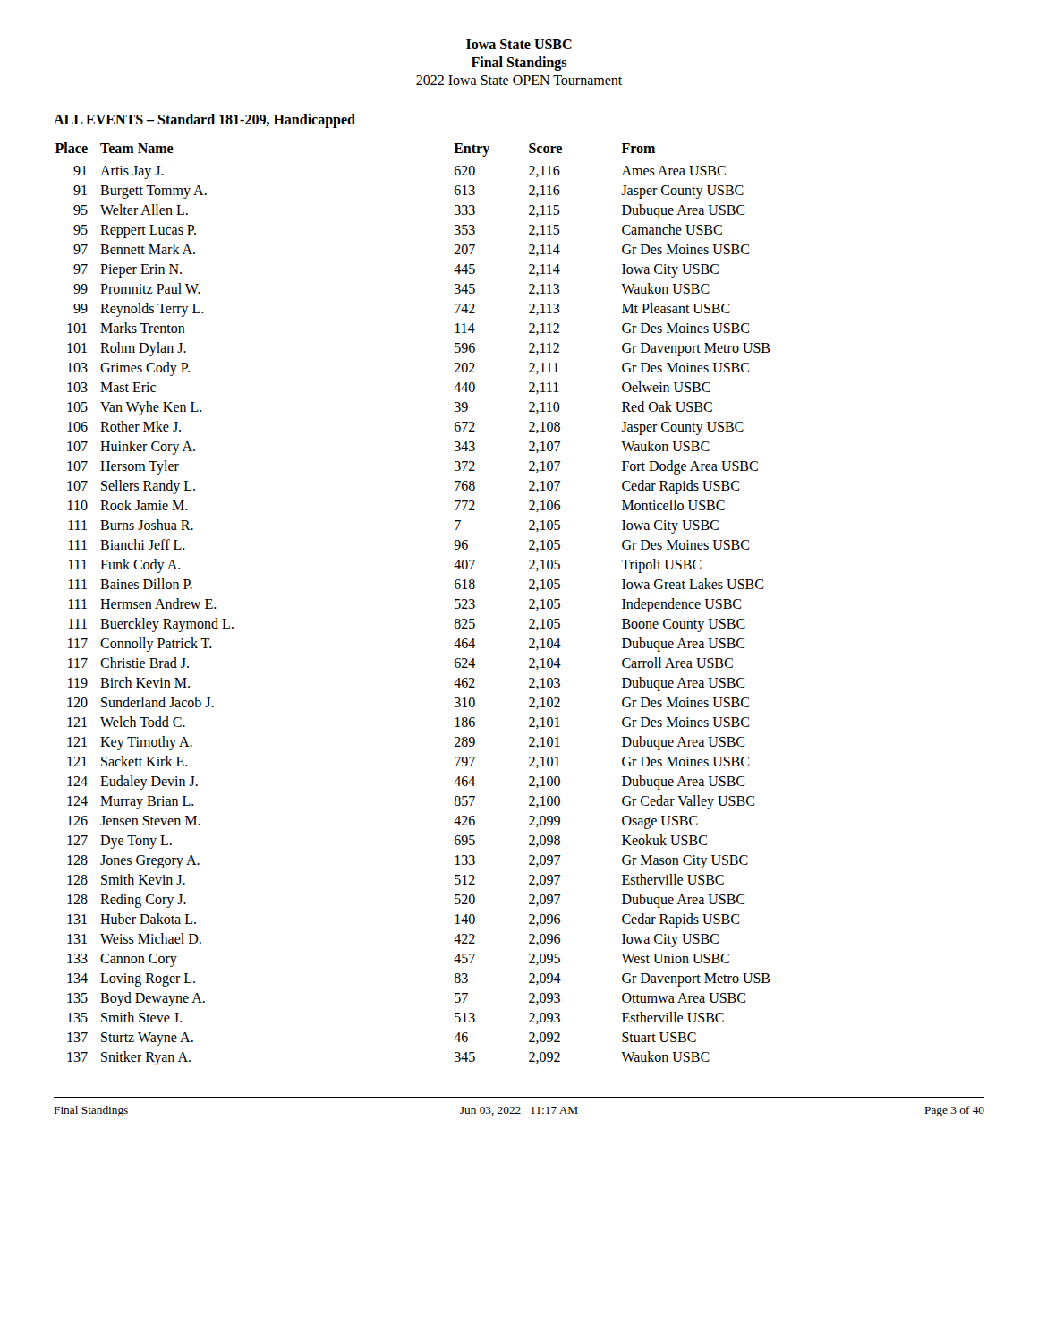Iowa State USBC
Final Standings
2022 Iowa State OPEN Tournament
ALL EVENTS – Standard 181-209, Handicapped
| Place | Team Name | Entry | Score | From |
| --- | --- | --- | --- | --- |
| 91 | Artis Jay J. | 620 | 2,116 | Ames Area USBC |
| 91 | Burgett Tommy A. | 613 | 2,116 | Jasper County USBC |
| 95 | Welter Allen L. | 333 | 2,115 | Dubuque Area USBC |
| 95 | Reppert Lucas P. | 353 | 2,115 | Camanche USBC |
| 97 | Bennett Mark A. | 207 | 2,114 | Gr Des Moines USBC |
| 97 | Pieper Erin N. | 445 | 2,114 | Iowa City USBC |
| 99 | Promnitz Paul W. | 345 | 2,113 | Waukon USBC |
| 99 | Reynolds Terry L. | 742 | 2,113 | Mt Pleasant USBC |
| 101 | Marks Trenton | 114 | 2,112 | Gr Des Moines USBC |
| 101 | Rohm Dylan J. | 596 | 2,112 | Gr Davenport Metro USB |
| 103 | Grimes Cody P. | 202 | 2,111 | Gr Des Moines USBC |
| 103 | Mast Eric | 440 | 2,111 | Oelwein USBC |
| 105 | Van Wyhe Ken L. | 39 | 2,110 | Red Oak USBC |
| 106 | Rother Mke J. | 672 | 2,108 | Jasper County USBC |
| 107 | Huinker Cory A. | 343 | 2,107 | Waukon USBC |
| 107 | Hersom Tyler | 372 | 2,107 | Fort Dodge Area USBC |
| 107 | Sellers Randy L. | 768 | 2,107 | Cedar Rapids USBC |
| 110 | Rook Jamie M. | 772 | 2,106 | Monticello USBC |
| 111 | Burns Joshua R. | 7 | 2,105 | Iowa City USBC |
| 111 | Bianchi Jeff L. | 96 | 2,105 | Gr Des Moines USBC |
| 111 | Funk Cody A. | 407 | 2,105 | Tripoli USBC |
| 111 | Baines Dillon P. | 618 | 2,105 | Iowa Great Lakes USBC |
| 111 | Hermsen Andrew E. | 523 | 2,105 | Independence USBC |
| 111 | Buerckley Raymond L. | 825 | 2,105 | Boone County USBC |
| 117 | Connolly Patrick T. | 464 | 2,104 | Dubuque Area USBC |
| 117 | Christie Brad J. | 624 | 2,104 | Carroll Area USBC |
| 119 | Birch Kevin M. | 462 | 2,103 | Dubuque Area USBC |
| 120 | Sunderland Jacob J. | 310 | 2,102 | Gr Des Moines USBC |
| 121 | Welch Todd C. | 186 | 2,101 | Gr Des Moines USBC |
| 121 | Key Timothy A. | 289 | 2,101 | Dubuque Area USBC |
| 121 | Sackett Kirk E. | 797 | 2,101 | Gr Des Moines USBC |
| 124 | Eudaley Devin J. | 464 | 2,100 | Dubuque Area USBC |
| 124 | Murray Brian L. | 857 | 2,100 | Gr Cedar Valley USBC |
| 126 | Jensen Steven M. | 426 | 2,099 | Osage USBC |
| 127 | Dye Tony L. | 695 | 2,098 | Keokuk USBC |
| 128 | Jones Gregory A. | 133 | 2,097 | Gr Mason City USBC |
| 128 | Smith Kevin J. | 512 | 2,097 | Estherville USBC |
| 128 | Reding Cory J. | 520 | 2,097 | Dubuque Area USBC |
| 131 | Huber Dakota L. | 140 | 2,096 | Cedar Rapids USBC |
| 131 | Weiss Michael D. | 422 | 2,096 | Iowa City USBC |
| 133 | Cannon Cory | 457 | 2,095 | West Union USBC |
| 134 | Loving Roger L. | 83 | 2,094 | Gr Davenport Metro USB |
| 135 | Boyd Dewayne A. | 57 | 2,093 | Ottumwa Area USBC |
| 135 | Smith Steve J. | 513 | 2,093 | Estherville USBC |
| 137 | Sturtz Wayne A. | 46 | 2,092 | Stuart USBC |
| 137 | Snitker Ryan A. | 345 | 2,092 | Waukon USBC |
Final Standings
Jun 03, 2022 11:17 AM
Page 3 of 40